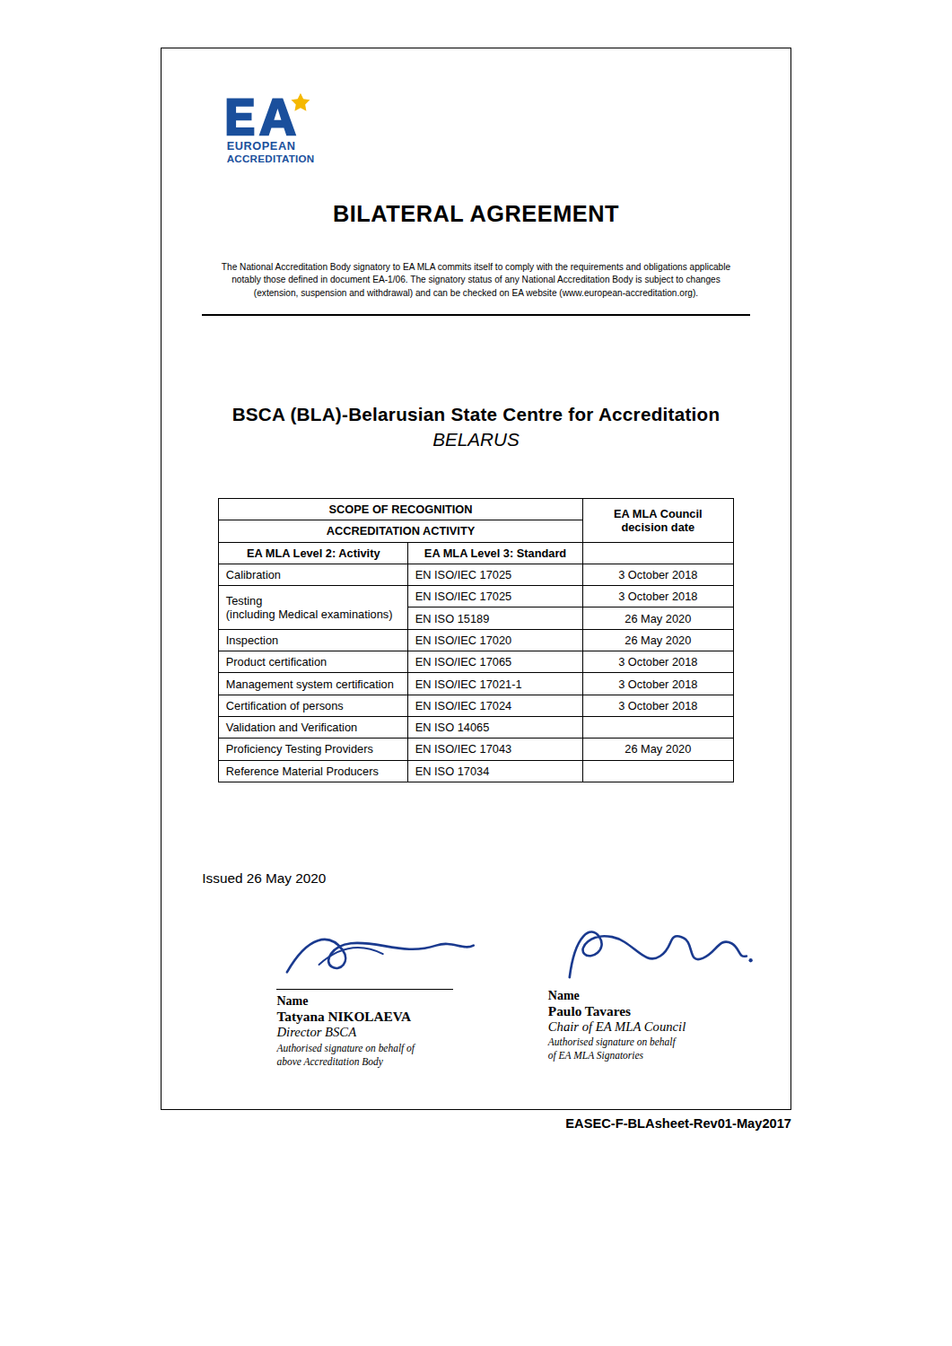EUROPEAN ACCREDITATION
BILATERAL AGREEMENT
The National Accreditation Body signatory to EA MLA commits itself to comply with the requirements and obligations applicable notably those defined in document EA-1/06. The signatory status of any National Accreditation Body is subject to changes (extension, suspension and withdrawal) and can be checked on EA website (www.european-accreditation.org).
BSCA (BLA)-Belarusian State Centre for Accreditation
BELARUS
| SCOPE OF RECOGNITION | EA MLA Council decision date |
| --- | --- |
| ACCREDITATION ACTIVITY |
| EA MLA Level 2: Activity | EA MLA Level 3: Standard | |
| Calibration | EN ISO/IEC 17025 | 3 October 2018 |
| Testing (including Medical examinations) | EN ISO/IEC 17025 | 3 October 2018 |
| EN ISO 15189 | 26 May 2020 |
| Inspection | EN ISO/IEC 17020 | 26 May 2020 |
| Product certification | EN ISO/IEC 17065 | 3 October 2018 |
| Management system certification | EN ISO/IEC 17021-1 | 3 October 2018 |
| Certification of persons | EN ISO/IEC 17024 | 3 October 2018 |
| Validation and Verification | EN ISO 14065 | |
| Proficiency Testing Providers | EN ISO/IEC 17043 | 26 May 2020 |
| Reference Material Producers | EN ISO 17034 | |
Issued 26 May 2020
Name
Tatyana NIKOLAEVA
Director BSCA
Authorised signature on behalf of
above Accreditation Body
Name
Paulo Tavares
Chair of EA MLA Council
Authorised signature on behalf
of EA MLA Signatories
EASEC-F-BLAsheet-Rev01-May2017